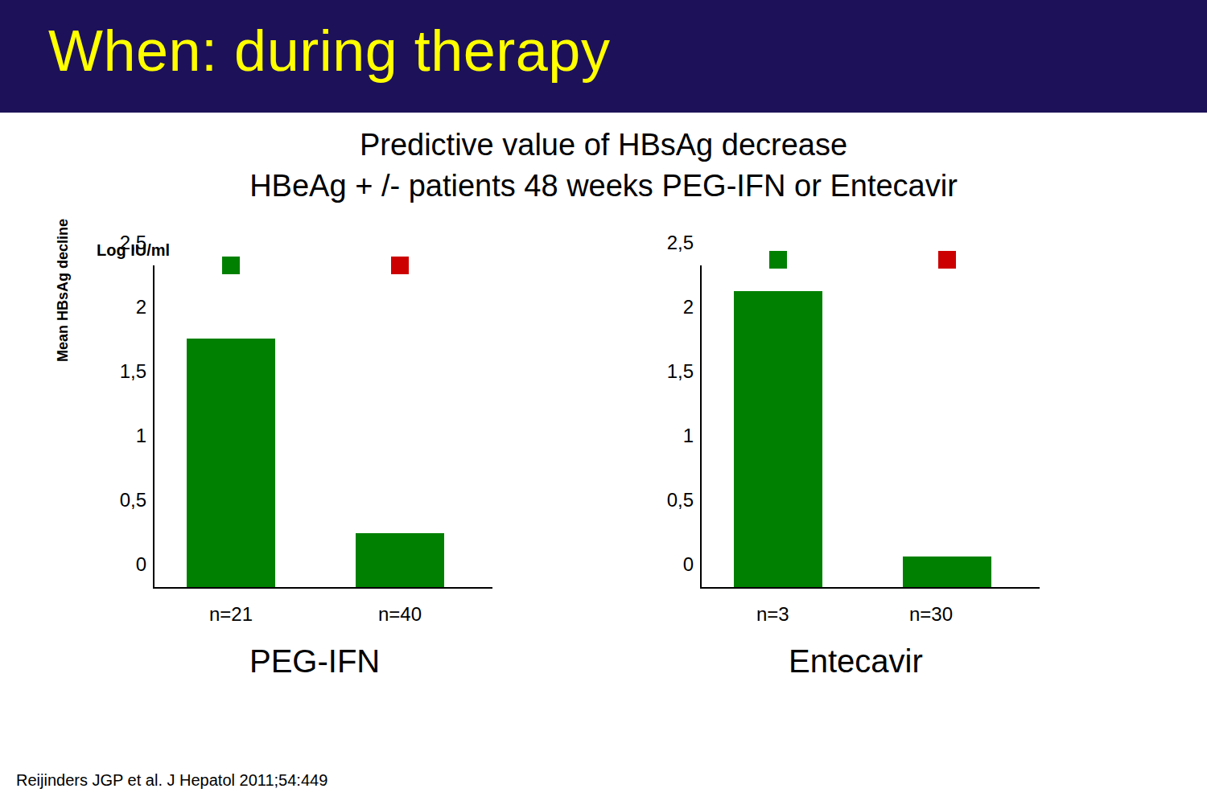When: during therapy
Predictive value of HBsAg decrease
HBeAg + /- patients 48 weeks PEG-IFN or Entecavir
Log IU/ml
Mean HBsAg decline
0 0,5 1 1,5 2 2,5
n=21
n=40
PEG-IFN
0 0,5 1 1,5 2 2,5
n=3
n=30
Entecavir
Reijinders JGP et al. J Hepatol 2011;54:449